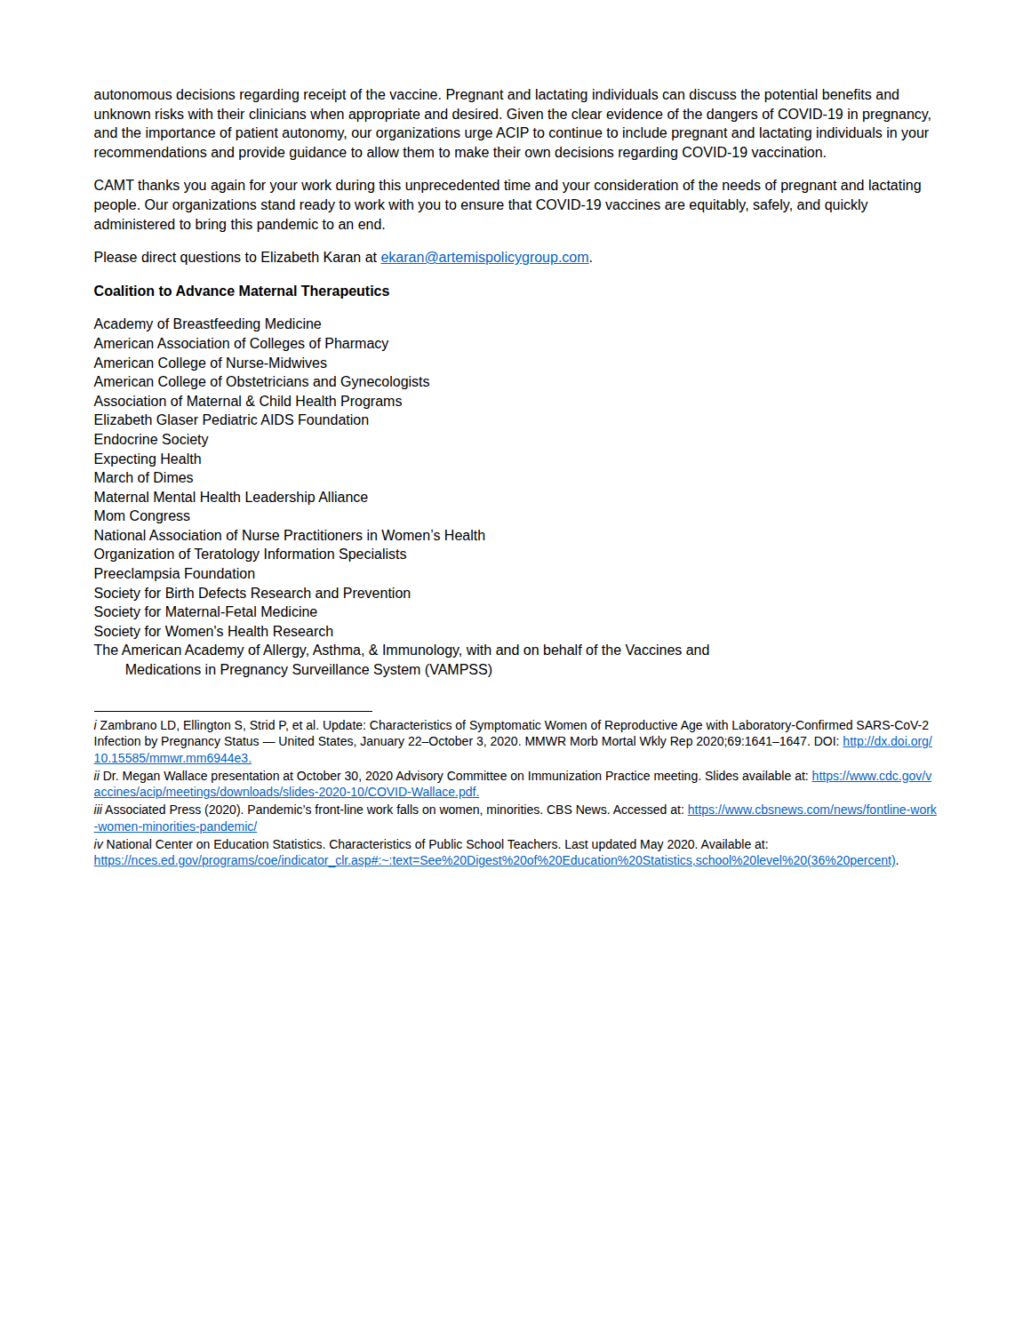autonomous decisions regarding receipt of the vaccine. Pregnant and lactating individuals can discuss the potential benefits and unknown risks with their clinicians when appropriate and desired. Given the clear evidence of the dangers of COVID-19 in pregnancy, and the importance of patient autonomy, our organizations urge ACIP to continue to include pregnant and lactating individuals in your recommendations and provide guidance to allow them to make their own decisions regarding COVID-19 vaccination.
CAMT thanks you again for your work during this unprecedented time and your consideration of the needs of pregnant and lactating people. Our organizations stand ready to work with you to ensure that COVID-19 vaccines are equitably, safely, and quickly administered to bring this pandemic to an end.
Please direct questions to Elizabeth Karan at ekaran@artemispolicygroup.com.
Coalition to Advance Maternal Therapeutics
Academy of Breastfeeding Medicine
American Association of Colleges of Pharmacy
American College of Nurse-Midwives
American College of Obstetricians and Gynecologists
Association of Maternal & Child Health Programs
Elizabeth Glaser Pediatric AIDS Foundation
Endocrine Society
Expecting Health
March of Dimes
Maternal Mental Health Leadership Alliance
Mom Congress
National Association of Nurse Practitioners in Women’s Health
Organization of Teratology Information Specialists
Preeclampsia Foundation
Society for Birth Defects Research and Prevention
Society for Maternal-Fetal Medicine
Society for Women's Health Research
The American Academy of Allergy, Asthma, & Immunology, with and on behalf of the Vaccines and
Medications in Pregnancy Surveillance System (VAMPSS)
i Zambrano LD, Ellington S, Strid P, et al. Update: Characteristics of Symptomatic Women of Reproductive Age with Laboratory-Confirmed SARS-CoV-2 Infection by Pregnancy Status — United States, January 22–October 3, 2020. MMWR Morb Mortal Wkly Rep 2020;69:1641–1647. DOI: http://dx.doi.org/10.15585/mmwr.mm6944e3.
ii Dr. Megan Wallace presentation at October 30, 2020 Advisory Committee on Immunization Practice meeting. Slides available at: https://www.cdc.gov/vaccines/acip/meetings/downloads/slides-2020-10/COVID-Wallace.pdf.
iii Associated Press (2020). Pandemic’s front-line work falls on women, minorities. CBS News. Accessed at: https://www.cbsnews.com/news/fontline-work-women-minorities-pandemic/
iv National Center on Education Statistics. Characteristics of Public School Teachers. Last updated May 2020. Available at:
https://nces.ed.gov/programs/coe/indicator_clr.asp#:~:text=See%20Digest%20of%20Education%20Statistics,school%20level%20(36%20percent).